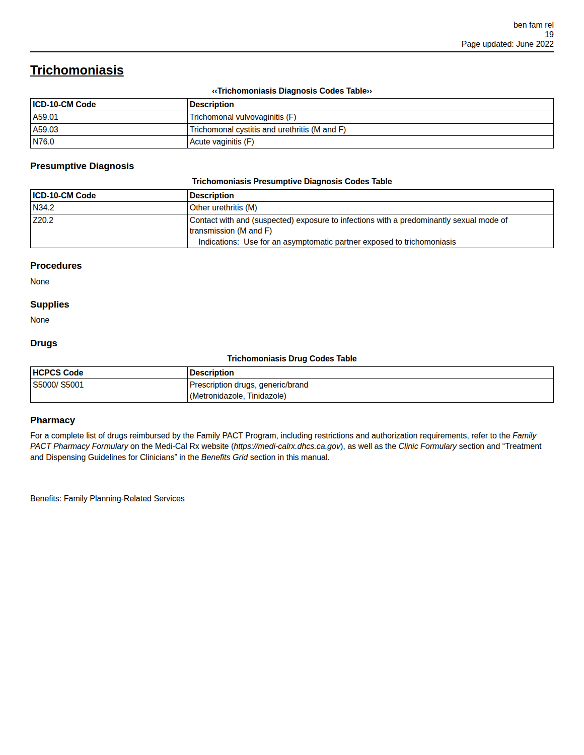ben fam rel
19
Page updated: June 2022
Trichomoniasis
‹‹Trichomoniasis Diagnosis Codes Table››
| ICD-10-CM Code | Description |
| --- | --- |
| A59.01 | Trichomonal vulvovaginitis (F) |
| A59.03 | Trichomonal cystitis and urethritis (M and F) |
| N76.0 | Acute vaginitis (F) |
Presumptive Diagnosis
Trichomoniasis Presumptive Diagnosis Codes Table
| ICD-10-CM Code | Description |
| --- | --- |
| N34.2 | Other urethritis (M) |
| Z20.2 | Contact with and (suspected) exposure to infections with a predominantly sexual mode of transmission (M and F) Indications: Use for an asymptomatic partner exposed to trichomoniasis |
Procedures
None
Supplies
None
Drugs
Trichomoniasis Drug Codes Table
| HCPCS Code | Description |
| --- | --- |
| S5000/ S5001 | Prescription drugs, generic/brand (Metronidazole, Tinidazole) |
Pharmacy
For a complete list of drugs reimbursed by the Family PACT Program, including restrictions and authorization requirements, refer to the Family PACT Pharmacy Formulary on the Medi-Cal Rx website (https://medi-calrx.dhcs.ca.gov), as well as the Clinic Formulary section and “Treatment and Dispensing Guidelines for Clinicians” in the Benefits Grid section in this manual.
Benefits: Family Planning-Related Services